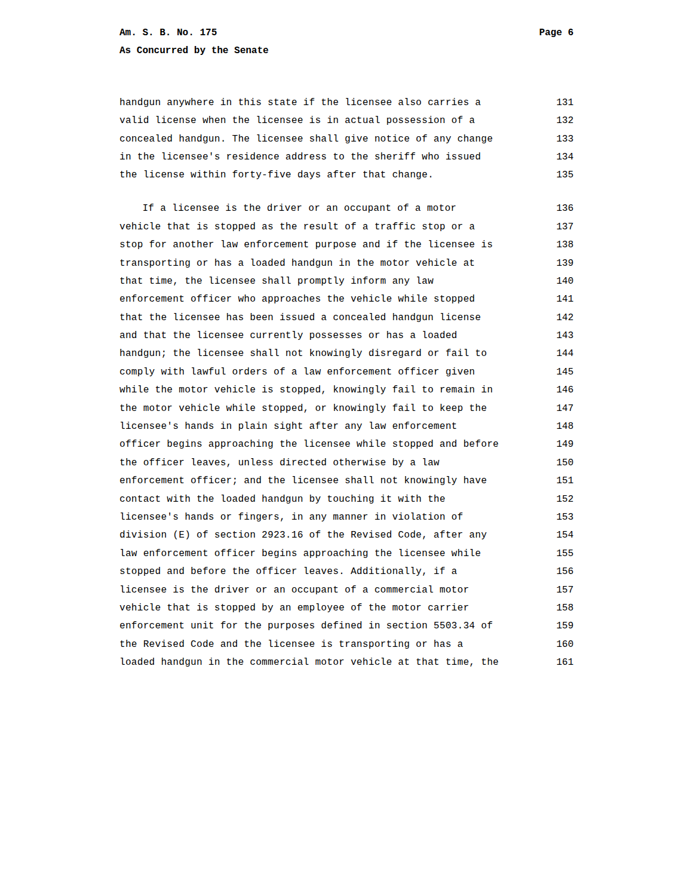Am. S. B. No. 175 As Concurred by the Senate
Page 6
handgun anywhere in this state if the licensee also carries a 131 valid license when the licensee is in actual possession of a 132 concealed handgun. The licensee shall give notice of any change 133 in the licensee's residence address to the sheriff who issued 134 the license within forty-five days after that change. 135
If a licensee is the driver or an occupant of a motor 136 vehicle that is stopped as the result of a traffic stop or a 137 stop for another law enforcement purpose and if the licensee is 138 transporting or has a loaded handgun in the motor vehicle at 139 that time, the licensee shall promptly inform any law 140 enforcement officer who approaches the vehicle while stopped 141 that the licensee has been issued a concealed handgun license 142 and that the licensee currently possesses or has a loaded 143 handgun; the licensee shall not knowingly disregard or fail to 144 comply with lawful orders of a law enforcement officer given 145 while the motor vehicle is stopped, knowingly fail to remain in 146 the motor vehicle while stopped, or knowingly fail to keep the 147 licensee's hands in plain sight after any law enforcement 148 officer begins approaching the licensee while stopped and before 149 the officer leaves, unless directed otherwise by a law 150 enforcement officer; and the licensee shall not knowingly have 151 contact with the loaded handgun by touching it with the 152 licensee's hands or fingers, in any manner in violation of 153 division (E) of section 2923.16 of the Revised Code, after any 154 law enforcement officer begins approaching the licensee while 155 stopped and before the officer leaves. Additionally, if a 156 licensee is the driver or an occupant of a commercial motor 157 vehicle that is stopped by an employee of the motor carrier 158 enforcement unit for the purposes defined in section 5503.34 of 159 the Revised Code and the licensee is transporting or has a 160 loaded handgun in the commercial motor vehicle at that time, the 161